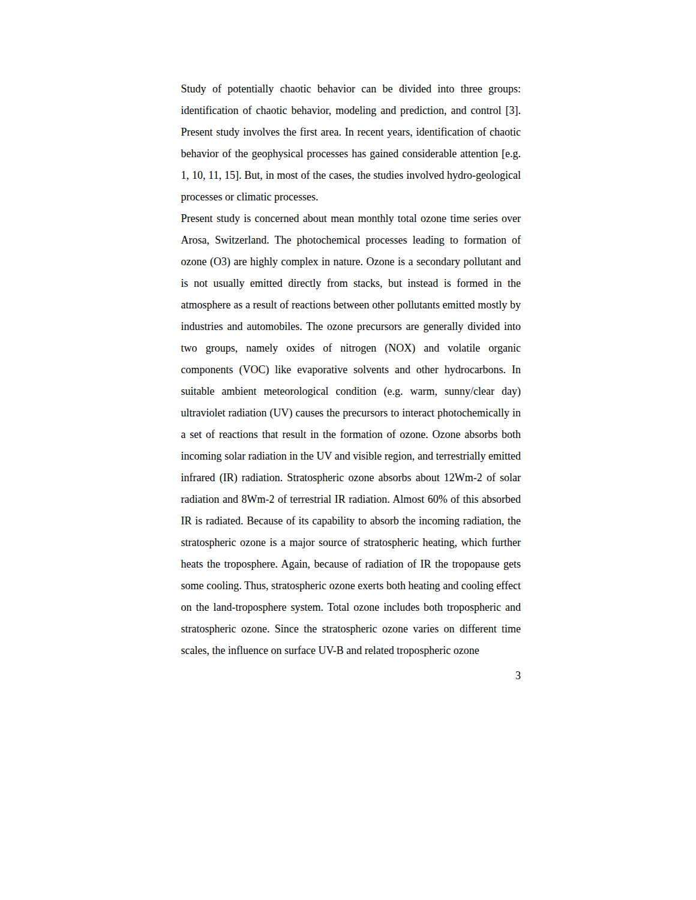Study of potentially chaotic behavior can be divided into three groups: identification of chaotic behavior, modeling and prediction, and control [3]. Present study involves the first area. In recent years, identification of chaotic behavior of the geophysical processes has gained considerable attention [e.g. 1, 10, 11, 15]. But, in most of the cases, the studies involved hydro-geological processes or climatic processes.
Present study is concerned about mean monthly total ozone time series over Arosa, Switzerland. The photochemical processes leading to formation of ozone (O3) are highly complex in nature. Ozone is a secondary pollutant and is not usually emitted directly from stacks, but instead is formed in the atmosphere as a result of reactions between other pollutants emitted mostly by industries and automobiles. The ozone precursors are generally divided into two groups, namely oxides of nitrogen (NOX) and volatile organic components (VOC) like evaporative solvents and other hydrocarbons. In suitable ambient meteorological condition (e.g. warm, sunny/clear day) ultraviolet radiation (UV) causes the precursors to interact photochemically in a set of reactions that result in the formation of ozone. Ozone absorbs both incoming solar radiation in the UV and visible region, and terrestrially emitted infrared (IR) radiation. Stratospheric ozone absorbs about 12Wm-2 of solar radiation and 8Wm-2 of terrestrial IR radiation. Almost 60% of this absorbed IR is radiated. Because of its capability to absorb the incoming radiation, the stratospheric ozone is a major source of stratospheric heating, which further heats the troposphere. Again, because of radiation of IR the tropopause gets some cooling. Thus, stratospheric ozone exerts both heating and cooling effect on the land-troposphere system. Total ozone includes both tropospheric and stratospheric ozone. Since the stratospheric ozone varies on different time scales, the influence on surface UV-B and related tropospheric ozone
3